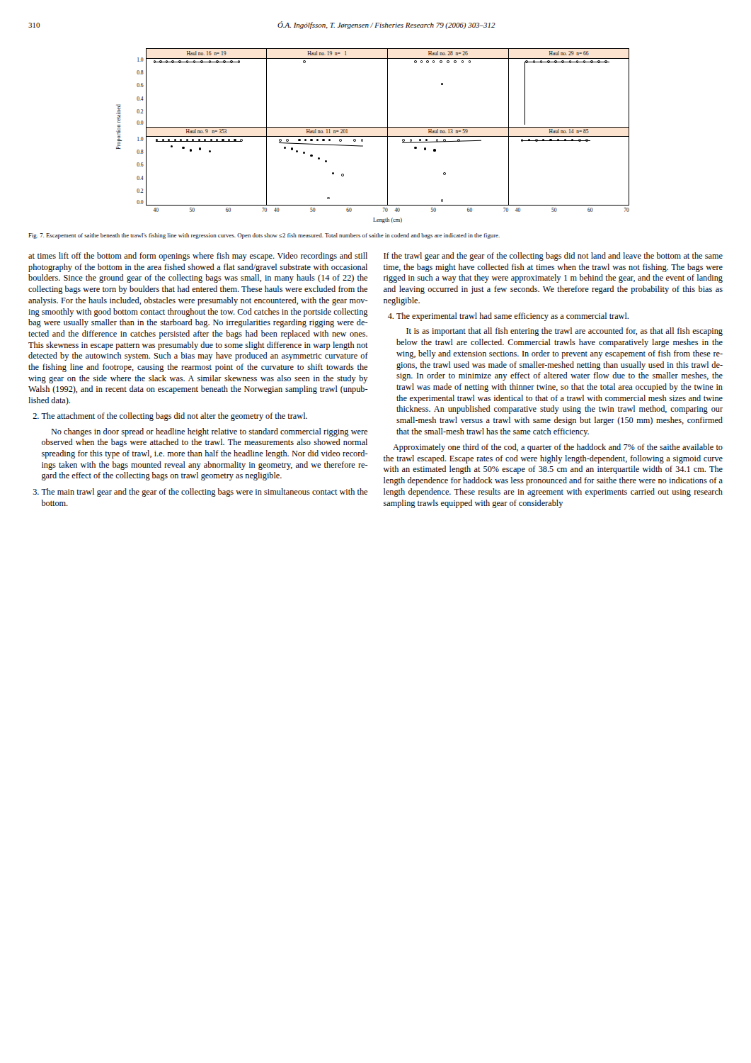310 Ó.A. Ingólfsson, T. Jørgensen / Fisheries Research 79 (2006) 303–312
Proportion retained
1.0 0.8 0.6 0.4 0.2 0.0
1.0 0.8 0.6 0.4 0.2 0.0
Haul no. 16 n= 19
Haul no. 19 n= 1
Haul no. 28 n= 26
Haul no. 29 n= 66
Haul no. 9 n= 353
Haul no. 11 n= 201
Haul no. 13 n= 59
Haul no. 14 n= 85
40 50 60 70
40 50 60 70
40 50 60 70
40 50 60 70
Length (cm)
Fig. 7. Escapement of saithe beneath the trawl's fishing line with regression curves. Open dots show ≤2 fish measured. Total numbers of saithe in codend and bags are indicated in the figure.
at times lift off the bottom and form openings where fish may escape. Video recordings and still photography of the bottom in the area fished showed a flat sand/gravel substrate with occasional boulders. Since the ground gear of the collecting bags was small, in many hauls (14 of 22) the collecting bags were torn by boulders that had entered them. These hauls were excluded from the analysis. For the hauls included, obstacles were presumably not encountered, with the gear moving smoothly with good bottom contact throughout the tow. Cod catches in the portside collecting bag were usually smaller than in the starboard bag. No irregularities regarding rigging were detected and the difference in catches persisted after the bags had been replaced with new ones. This skewness in escape pattern was presumably due to some slight difference in warp length not detected by the autowinch system. Such a bias may have produced an asymmetric curvature of the fishing line and footrope, causing the rearmost point of the curvature to shift towards the wing gear on the side where the slack was. A similar skewness was also seen in the study by Walsh (1992), and in recent data on escapement beneath the Norwegian sampling trawl (unpublished data).
The attachment of the collecting bags did not alter the geometry of the trawl.
No changes in door spread or headline height relative to standard commercial rigging were observed when the bags were attached to the trawl. The measurements also showed normal spreading for this type of trawl, i.e. more than half the headline length. Nor did video recordings taken with the bags mounted reveal any abnormality in geometry, and we therefore regard the effect of the collecting bags on trawl geometry as negligible.
The main trawl gear and the gear of the collecting bags were in simultaneous contact with the bottom.
If the trawl gear and the gear of the collecting bags did not land and leave the bottom at the same time, the bags might have collected fish at times when the trawl was not fishing. The bags were rigged in such a way that they were approximately 1 m behind the gear, and the event of landing and leaving occurred in just a few seconds. We therefore regard the probability of this bias as negligible.
The experimental trawl had same efficiency as a commercial trawl.
It is as important that all fish entering the trawl are accounted for, as that all fish escaping below the trawl are collected. Commercial trawls have comparatively large meshes in the wing, belly and extension sections. In order to prevent any escapement of fish from these regions, the trawl used was made of smaller-meshed netting than usually used in this trawl design. In order to minimize any effect of altered water flow due to the smaller meshes, the trawl was made of netting with thinner twine, so that the total area occupied by the twine in the experimental trawl was identical to that of a trawl with commercial mesh sizes and twine thickness. An unpublished comparative study using the twin trawl method, comparing our small-mesh trawl versus a trawl with same design but larger (150 mm) meshes, confirmed that the small-mesh trawl has the same catch efficiency.
Approximately one third of the cod, a quarter of the haddock and 7% of the saithe available to the trawl escaped. Escape rates of cod were highly length-dependent, following a sigmoid curve with an estimated length at 50% escape of 38.5 cm and an interquartile width of 34.1 cm. The length dependence for haddock was less pronounced and for saithe there were no indications of a length dependence. These results are in agreement with experiments carried out using research sampling trawls equipped with gear of considerably